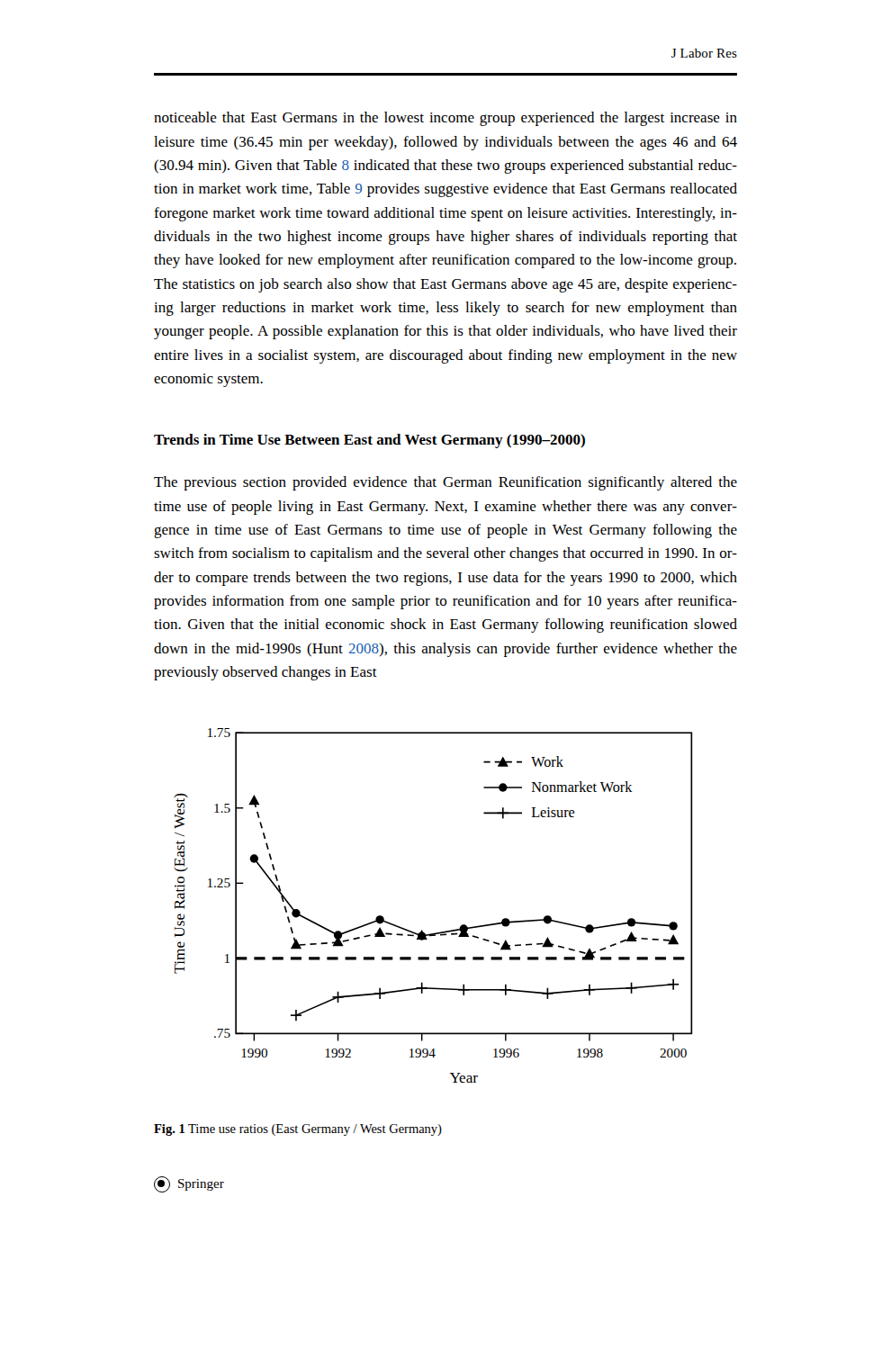J Labor Res
noticeable that East Germans in the lowest income group experienced the largest increase in leisure time (36.45 min per weekday), followed by individuals between the ages 46 and 64 (30.94 min). Given that Table 8 indicated that these two groups experienced substantial reduction in market work time, Table 9 provides suggestive evidence that East Germans reallocated foregone market work time toward additional time spent on leisure activities. Interestingly, individuals in the two highest income groups have higher shares of individuals reporting that they have looked for new employment after reunification compared to the low-income group. The statistics on job search also show that East Germans above age 45 are, despite experiencing larger reductions in market work time, less likely to search for new employment than younger people. A possible explanation for this is that older individuals, who have lived their entire lives in a socialist system, are discouraged about finding new employment in the new economic system.
Trends in Time Use Between East and West Germany (1990–2000)
The previous section provided evidence that German Reunification significantly altered the time use of people living in East Germany. Next, I examine whether there was any convergence in time use of East Germans to time use of people in West Germany following the switch from socialism to capitalism and the several other changes that occurred in 1990. In order to compare trends between the two regions, I use data for the years 1990 to 2000, which provides information from one sample prior to reunification and for 10 years after reunification. Given that the initial economic shock in East Germany following reunification slowed down in the mid-1990s (Hunt 2008), this analysis can provide further evidence whether the previously observed changes in East
Figure 1. Time use ratios (East Germany / West Germany), 1990–2000 Line chart showing ratios of East German to West German time use for Work, Nonmarket Work, and Leisure from 1990 to 2000. Work starts near 1.52 in 1990 and drops to about 1.05 by 1991, staying near 1.02–1.10 thereafter. Nonmarket Work starts near 1.33 in 1990, falls to about 1.15 in 1991, then remains near 1.08–1.14. Leisure begins near 0.81 in 1991 and rises gradually to about 0.91 by 2000. A dashed horizontal reference line marks a ratio of 1. 1.75 1.5 1.25 1 .75 1990 1992 1994 1996 1998 2000 Year Time Use Ratio (East / West) Work Nonmarket Work Leisure
Fig. 1 Time use ratios (East Germany / West Germany)
Springer